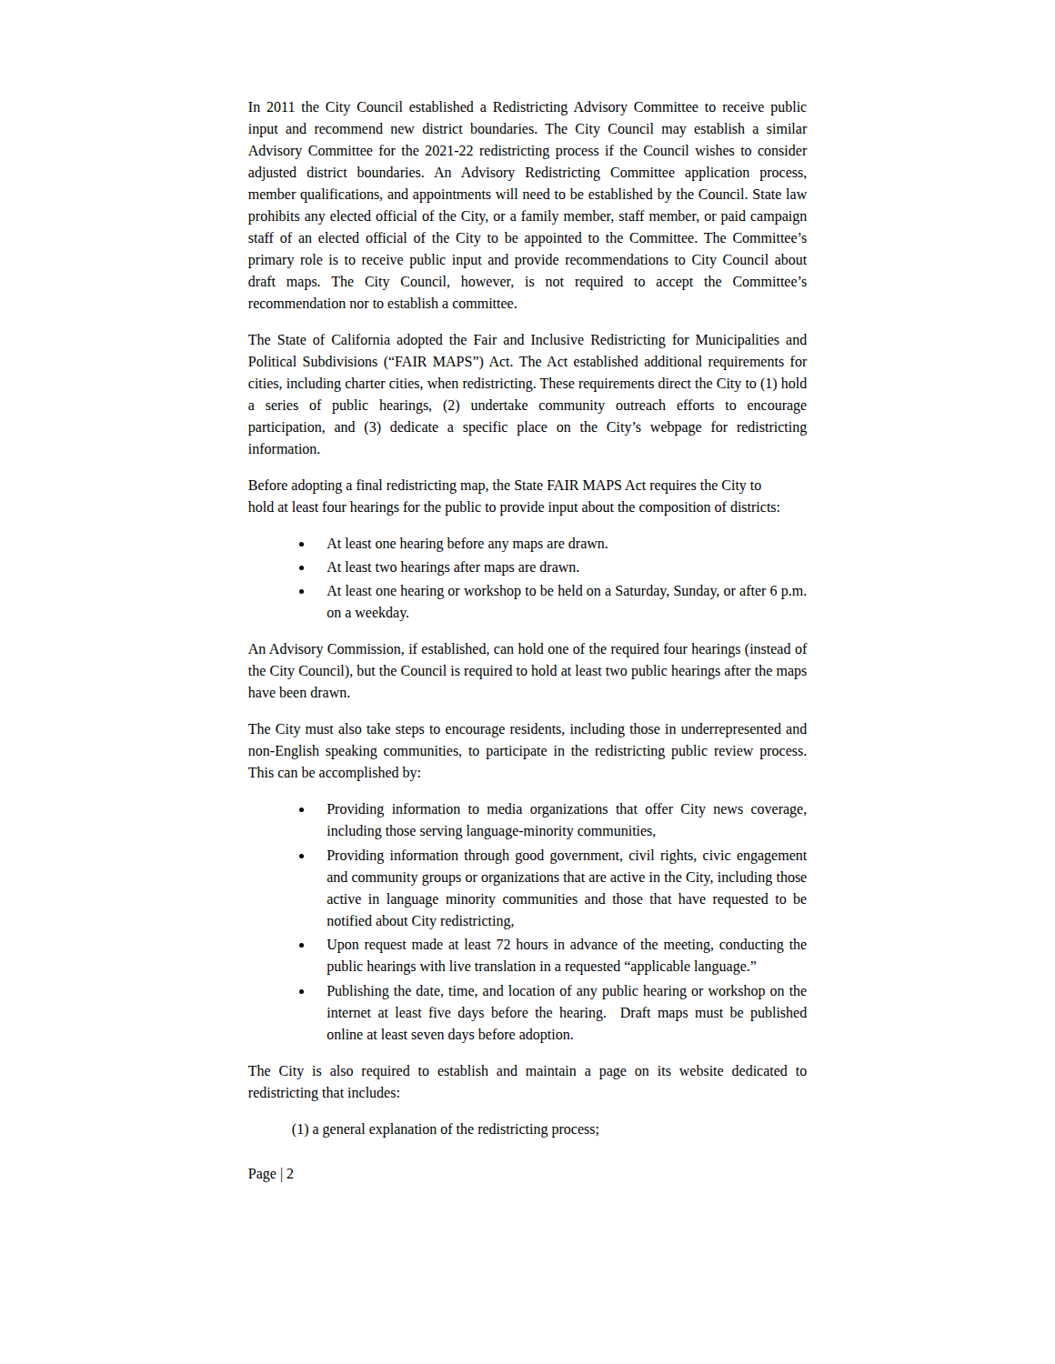In 2011 the City Council established a Redistricting Advisory Committee to receive public input and recommend new district boundaries. The City Council may establish a similar Advisory Committee for the 2021-22 redistricting process if the Council wishes to consider adjusted district boundaries. An Advisory Redistricting Committee application process, member qualifications, and appointments will need to be established by the Council. State law prohibits any elected official of the City, or a family member, staff member, or paid campaign staff of an elected official of the City to be appointed to the Committee. The Committee’s primary role is to receive public input and provide recommendations to City Council about draft maps. The City Council, however, is not required to accept the Committee’s recommendation nor to establish a committee.
The State of California adopted the Fair and Inclusive Redistricting for Municipalities and Political Subdivisions (“FAIR MAPS”) Act. The Act established additional requirements for cities, including charter cities, when redistricting. These requirements direct the City to (1) hold a series of public hearings, (2) undertake community outreach efforts to encourage participation, and (3) dedicate a specific place on the City’s webpage for redistricting information.
Before adopting a final redistricting map, the State FAIR MAPS Act requires the City to
hold at least four hearings for the public to provide input about the composition of districts:
At least one hearing before any maps are drawn.
At least two hearings after maps are drawn.
At least one hearing or workshop to be held on a Saturday, Sunday, or after 6 p.m. on a weekday.
An Advisory Commission, if established, can hold one of the required four hearings (instead of the City Council), but the Council is required to hold at least two public hearings after the maps have been drawn.
The City must also take steps to encourage residents, including those in underrepresented and non-English speaking communities, to participate in the redistricting public review process. This can be accomplished by:
Providing information to media organizations that offer City news coverage, including those serving language-minority communities,
Providing information through good government, civil rights, civic engagement and community groups or organizations that are active in the City, including those active in language minority communities and those that have requested to be notified about City redistricting,
Upon request made at least 72 hours in advance of the meeting, conducting the public hearings with live translation in a requested “applicable language.”
Publishing the date, time, and location of any public hearing or workshop on the internet at least five days before the hearing. Draft maps must be published online at least seven days before adoption.
The City is also required to establish and maintain a page on its website dedicated to redistricting that includes:
(1) a general explanation of the redistricting process;
Page | 2